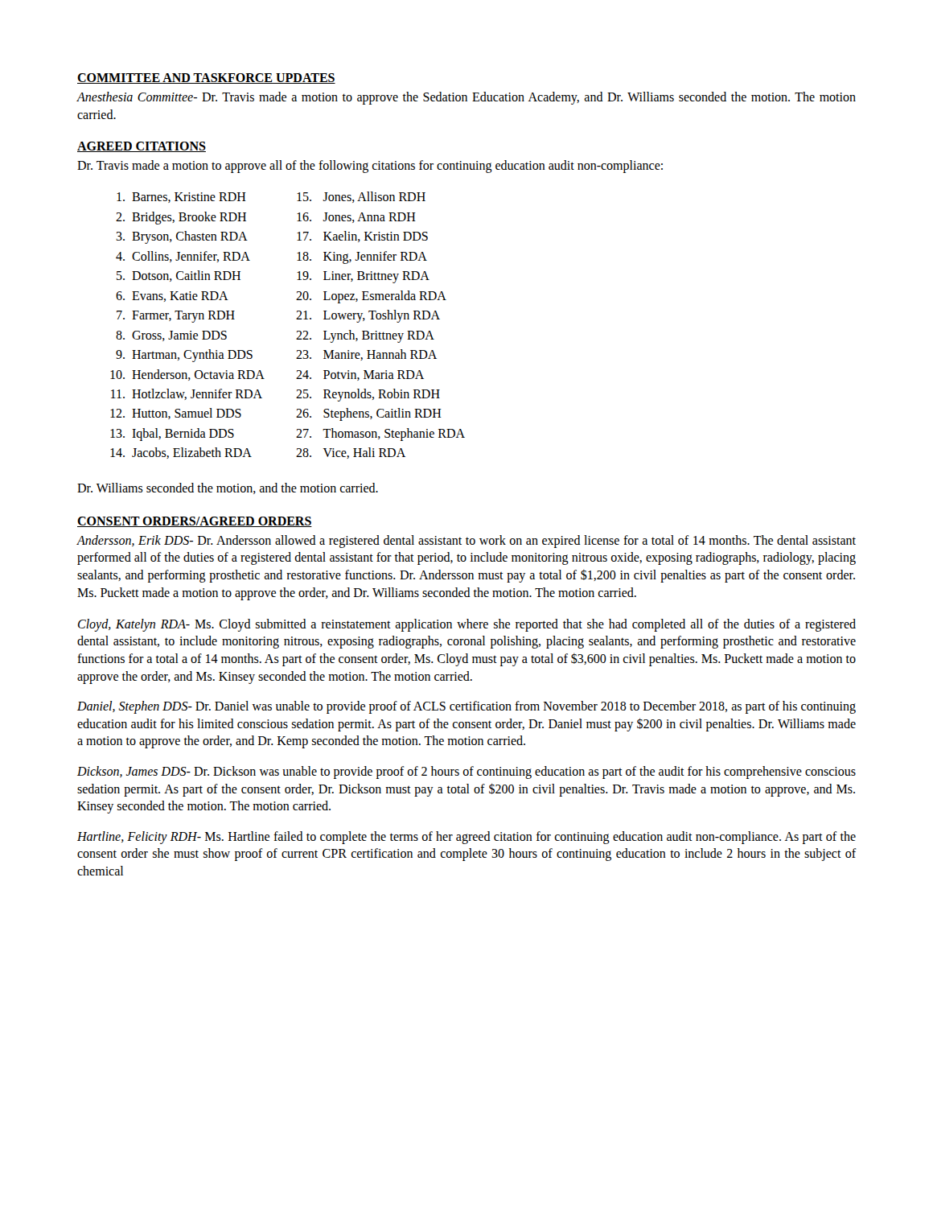COMMITTEE AND TASKFORCE UPDATES
Anesthesia Committee- Dr. Travis made a motion to approve the Sedation Education Academy, and Dr. Williams seconded the motion. The motion carried.
AGREED CITATIONS
Dr. Travis made a motion to approve all of the following citations for continuing education audit non-compliance:
Barnes, Kristine RDH
Bridges, Brooke RDH
Bryson, Chasten RDA
Collins, Jennifer, RDA
Dotson, Caitlin RDH
Evans, Katie RDA
Farmer, Taryn RDH
Gross, Jamie DDS
Hartman, Cynthia DDS
Henderson, Octavia RDA
Hotlzclaw, Jennifer RDA
Hutton, Samuel DDS
Iqbal, Bernida DDS
Jacobs, Elizabeth RDA
15. Jones, Allison RDH
16. Jones, Anna RDH
17. Kaelin, Kristin DDS
18. King, Jennifer RDA
19. Liner, Brittney RDA
20. Lopez, Esmeralda RDA
21. Lowery, Toshlyn RDA
22. Lynch, Brittney RDA
23. Manire, Hannah RDA
24. Potvin, Maria RDA
25. Reynolds, Robin RDH
26. Stephens, Caitlin RDH
27. Thomason, Stephanie RDA
28. Vice, Hali RDA
Dr. Williams seconded the motion, and the motion carried.
CONSENT ORDERS/AGREED ORDERS
Andersson, Erik DDS- Dr. Andersson allowed a registered dental assistant to work on an expired license for a total of 14 months. The dental assistant performed all of the duties of a registered dental assistant for that period, to include monitoring nitrous oxide, exposing radiographs, radiology, placing sealants, and performing prosthetic and restorative functions. Dr. Andersson must pay a total of $1,200 in civil penalties as part of the consent order. Ms. Puckett made a motion to approve the order, and Dr. Williams seconded the motion. The motion carried.
Cloyd, Katelyn RDA- Ms. Cloyd submitted a reinstatement application where she reported that she had completed all of the duties of a registered dental assistant, to include monitoring nitrous, exposing radiographs, coronal polishing, placing sealants, and performing prosthetic and restorative functions for a total a of 14 months. As part of the consent order, Ms. Cloyd must pay a total of $3,600 in civil penalties. Ms. Puckett made a motion to approve the order, and Ms. Kinsey seconded the motion. The motion carried.
Daniel, Stephen DDS- Dr. Daniel was unable to provide proof of ACLS certification from November 2018 to December 2018, as part of his continuing education audit for his limited conscious sedation permit. As part of the consent order, Dr. Daniel must pay $200 in civil penalties. Dr. Williams made a motion to approve the order, and Dr. Kemp seconded the motion. The motion carried.
Dickson, James DDS- Dr. Dickson was unable to provide proof of 2 hours of continuing education as part of the audit for his comprehensive conscious sedation permit. As part of the consent order, Dr. Dickson must pay a total of $200 in civil penalties. Dr. Travis made a motion to approve, and Ms. Kinsey seconded the motion. The motion carried.
Hartline, Felicity RDH- Ms. Hartline failed to complete the terms of her agreed citation for continuing education audit non-compliance. As part of the consent order she must show proof of current CPR certification and complete 30 hours of continuing education to include 2 hours in the subject of chemical